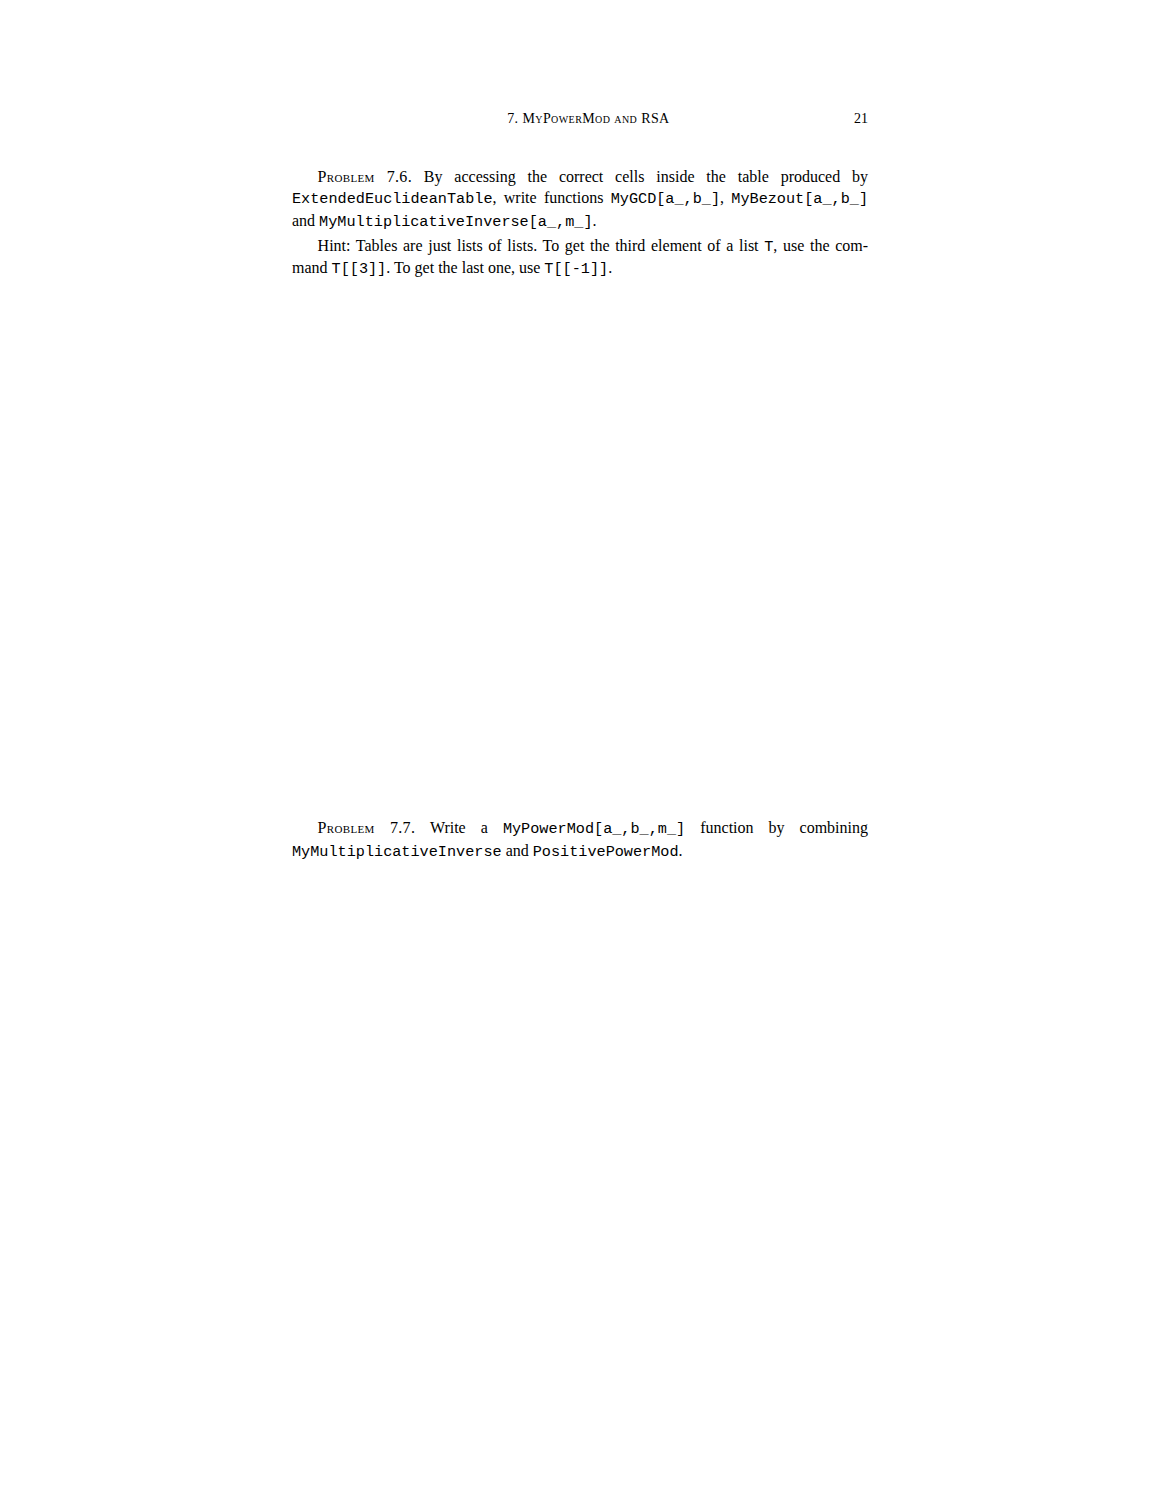7. MyPowerMod and RSA 21
Problem 7.6. By accessing the correct cells inside the table produced by ExtendedEuclideanTable, write functions MyGCD[a_,b_], MyBezout[a_,b_] and MyMultiplicativeInverse[a_,m_].
Hint: Tables are just lists of lists. To get the third element of a list T, use the command T[[3]]. To get the last one, use T[[-1]].
Problem 7.7. Write a MyPowerMod[a_,b_,m_] function by combining MyMultiplicativeInverse and PositivePowerMod.